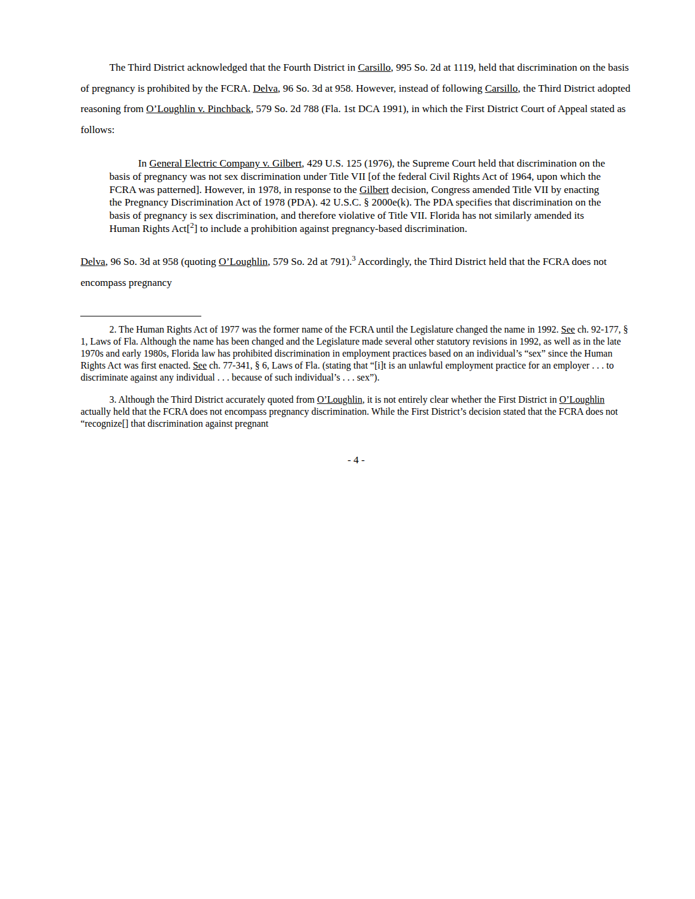The Third District acknowledged that the Fourth District in Carsillo, 995 So. 2d at 1119, held that discrimination on the basis of pregnancy is prohibited by the FCRA. Delva, 96 So. 3d at 958. However, instead of following Carsillo, the Third District adopted reasoning from O’Loughlin v. Pinchback, 579 So. 2d 788 (Fla. 1st DCA 1991), in which the First District Court of Appeal stated as follows:
In General Electric Company v. Gilbert, 429 U.S. 125 (1976), the Supreme Court held that discrimination on the basis of pregnancy was not sex discrimination under Title VII [of the federal Civil Rights Act of 1964, upon which the FCRA was patterned]. However, in 1978, in response to the Gilbert decision, Congress amended Title VII by enacting the Pregnancy Discrimination Act of 1978 (PDA). 42 U.S.C. § 2000e(k). The PDA specifies that discrimination on the basis of pregnancy is sex discrimination, and therefore violative of Title VII. Florida has not similarly amended its Human Rights Act[2] to include a prohibition against pregnancy-based discrimination.
Delva, 96 So. 3d at 958 (quoting O’Loughlin, 579 So. 2d at 791).3 Accordingly, the Third District held that the FCRA does not encompass pregnancy
2. The Human Rights Act of 1977 was the former name of the FCRA until the Legislature changed the name in 1992. See ch. 92-177, § 1, Laws of Fla. Although the name has been changed and the Legislature made several other statutory revisions in 1992, as well as in the late 1970s and early 1980s, Florida law has prohibited discrimination in employment practices based on an individual’s “sex” since the Human Rights Act was first enacted. See ch. 77-341, § 6, Laws of Fla. (stating that “[i]t is an unlawful employment practice for an employer . . . to discriminate against any individual . . . because of such individual’s . . . sex”).
3. Although the Third District accurately quoted from O’Loughlin, it is not entirely clear whether the First District in O’Loughlin actually held that the FCRA does not encompass pregnancy discrimination. While the First District’s decision stated that the FCRA does not “recognize[] that discrimination against pregnant
- 4 -